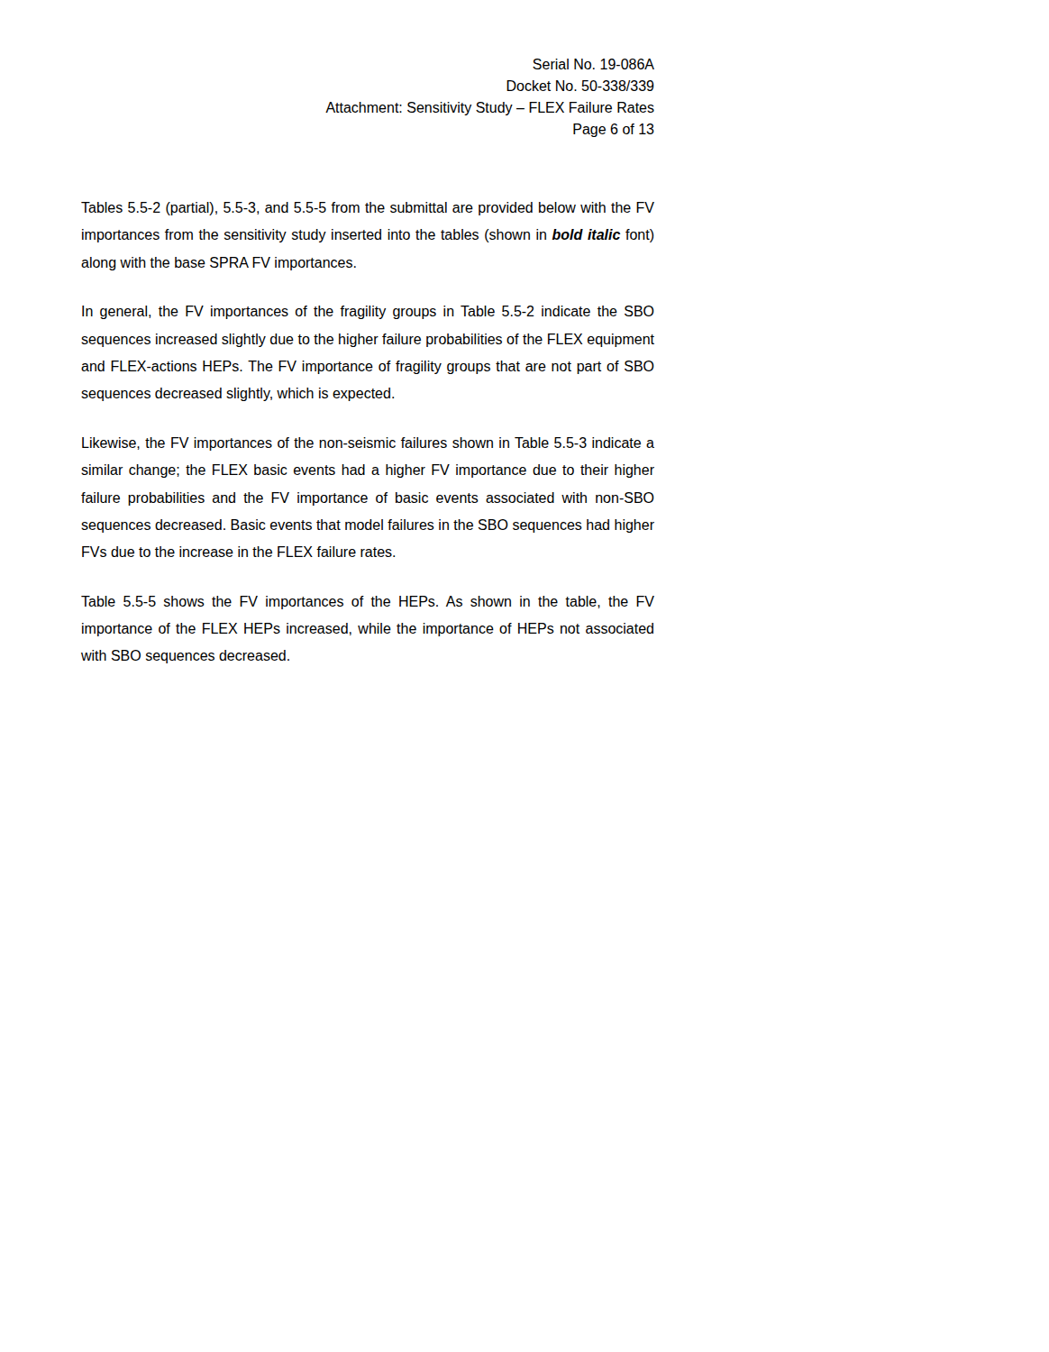Serial No. 19-086A
Docket No. 50-338/339
Attachment: Sensitivity Study – FLEX Failure Rates
Page 6 of 13
Tables 5.5-2 (partial), 5.5-3, and 5.5-5 from the submittal are provided below with the FV importances from the sensitivity study inserted into the tables (shown in bold italic font) along with the base SPRA FV importances.
In general, the FV importances of the fragility groups in Table 5.5-2 indicate the SBO sequences increased slightly due to the higher failure probabilities of the FLEX equipment and FLEX-actions HEPs. The FV importance of fragility groups that are not part of SBO sequences decreased slightly, which is expected.
Likewise, the FV importances of the non-seismic failures shown in Table 5.5-3 indicate a similar change; the FLEX basic events had a higher FV importance due to their higher failure probabilities and the FV importance of basic events associated with non-SBO sequences decreased. Basic events that model failures in the SBO sequences had higher FVs due to the increase in the FLEX failure rates.
Table 5.5-5 shows the FV importances of the HEPs. As shown in the table, the FV importance of the FLEX HEPs increased, while the importance of HEPs not associated with SBO sequences decreased.